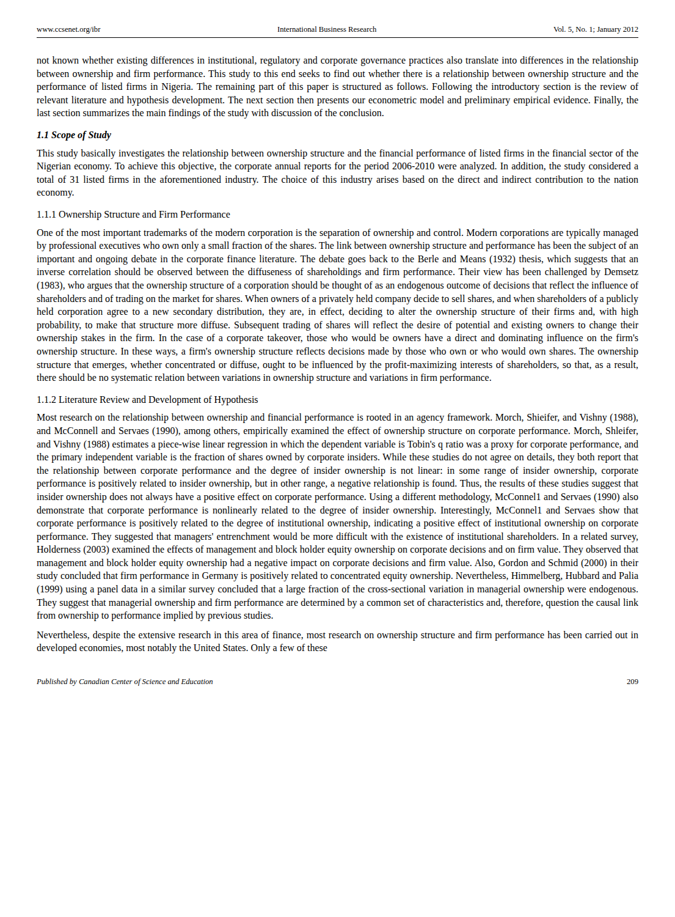www.ccsenet.org/ibr International Business Research Vol. 5, No. 1; January 2012
not known whether existing differences in institutional, regulatory and corporate governance practices also translate into differences in the relationship between ownership and firm performance. This study to this end seeks to find out whether there is a relationship between ownership structure and the performance of listed firms in Nigeria. The remaining part of this paper is structured as follows. Following the introductory section is the review of relevant literature and hypothesis development. The next section then presents our econometric model and preliminary empirical evidence. Finally, the last section summarizes the main findings of the study with discussion of the conclusion.
1.1 Scope of Study
This study basically investigates the relationship between ownership structure and the financial performance of listed firms in the financial sector of the Nigerian economy. To achieve this objective, the corporate annual reports for the period 2006-2010 were analyzed. In addition, the study considered a total of 31 listed firms in the aforementioned industry. The choice of this industry arises based on the direct and indirect contribution to the nation economy.
1.1.1 Ownership Structure and Firm Performance
One of the most important trademarks of the modern corporation is the separation of ownership and control. Modern corporations are typically managed by professional executives who own only a small fraction of the shares. The link between ownership structure and performance has been the subject of an important and ongoing debate in the corporate finance literature. The debate goes back to the Berle and Means (1932) thesis, which suggests that an inverse correlation should be observed between the diffuseness of shareholdings and firm performance. Their view has been challenged by Demsetz (1983), who argues that the ownership structure of a corporation should be thought of as an endogenous outcome of decisions that reflect the influence of shareholders and of trading on the market for shares. When owners of a privately held company decide to sell shares, and when shareholders of a publicly held corporation agree to a new secondary distribution, they are, in effect, deciding to alter the ownership structure of their firms and, with high probability, to make that structure more diffuse. Subsequent trading of shares will reflect the desire of potential and existing owners to change their ownership stakes in the firm. In the case of a corporate takeover, those who would be owners have a direct and dominating influence on the firm's ownership structure. In these ways, a firm's ownership structure reflects decisions made by those who own or who would own shares. The ownership structure that emerges, whether concentrated or diffuse, ought to be influenced by the profit-maximizing interests of shareholders, so that, as a result, there should be no systematic relation between variations in ownership structure and variations in firm performance.
1.1.2 Literature Review and Development of Hypothesis
Most research on the relationship between ownership and financial performance is rooted in an agency framework. Morch, Shieifer, and Vishny (1988), and McConnell and Servaes (1990), among others, empirically examined the effect of ownership structure on corporate performance. Morch, Shleifer, and Vishny (1988) estimates a piece-wise linear regression in which the dependent variable is Tobin's q ratio was a proxy for corporate performance, and the primary independent variable is the fraction of shares owned by corporate insiders. While these studies do not agree on details, they both report that the relationship between corporate performance and the degree of insider ownership is not linear: in some range of insider ownership, corporate performance is positively related to insider ownership, but in other range, a negative relationship is found. Thus, the results of these studies suggest that insider ownership does not always have a positive effect on corporate performance. Using a different methodology, McConnel1 and Servaes (1990) also demonstrate that corporate performance is nonlinearly related to the degree of insider ownership. Interestingly, McConnel1 and Servaes show that corporate performance is positively related to the degree of institutional ownership, indicating a positive effect of institutional ownership on corporate performance. They suggested that managers' entrenchment would be more difficult with the existence of institutional shareholders. In a related survey, Holderness (2003) examined the effects of management and block holder equity ownership on corporate decisions and on firm value. They observed that management and block holder equity ownership had a negative impact on corporate decisions and firm value. Also, Gordon and Schmid (2000) in their study concluded that firm performance in Germany is positively related to concentrated equity ownership. Nevertheless, Himmelberg, Hubbard and Palia (1999) using a panel data in a similar survey concluded that a large fraction of the cross-sectional variation in managerial ownership were endogenous. They suggest that managerial ownership and firm performance are determined by a common set of characteristics and, therefore, question the causal link from ownership to performance implied by previous studies.
Nevertheless, despite the extensive research in this area of finance, most research on ownership structure and firm performance has been carried out in developed economies, most notably the United States. Only a few of these
Published by Canadian Center of Science and Education 209